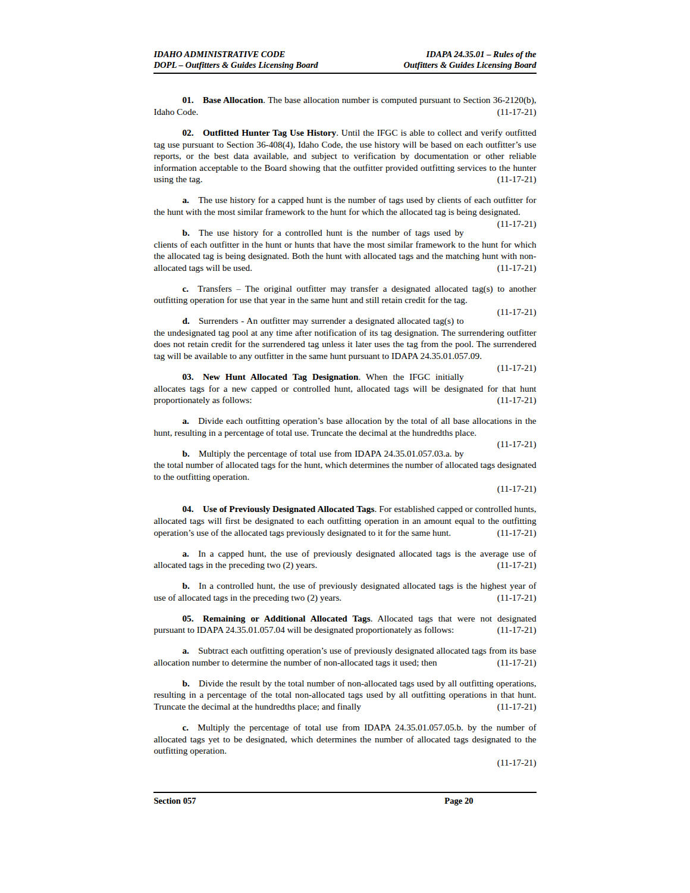| IDAHO ADMINISTRATIVE CODE | IDAPA 24.35.01 – Rules of the |
| DOPL – Outfitters & Guides Licensing Board | Outfitters & Guides Licensing Board |
01. Base Allocation. The base allocation number is computed pursuant to Section 36-2120(b), Idaho Code.(11-17-21)
02. Outfitted Hunter Tag Use History. Until the IFGC is able to collect and verify outfitted tag use pursuant to Section 36-408(4), Idaho Code, the use history will be based on each outfitter’s use reports, or the best data available, and subject to verification by documentation or other reliable information acceptable to the Board showing that the outfitter provided outfitting services to the hunter using the tag.(11-17-21)
a. The use history for a capped hunt is the number of tags used by clients of each outfitter for the hunt with the most similar framework to the hunt for which the allocated tag is being designated.(11-17-21)
b. The use history for a controlled hunt is the number of tags used by clients of each outfitter in the hunt or hunts that have the most similar framework to the hunt for which the allocated tag is being designated. Both the hunt with allocated tags and the matching hunt with non-allocated tags will be used.(11-17-21)
c. Transfers – The original outfitter may transfer a designated allocated tag(s) to another outfitting operation for use that year in the same hunt and still retain credit for the tag.(11-17-21)
d. Surrenders - An outfitter may surrender a designated allocated tag(s) to the undesignated tag pool at any time after notification of its tag designation. The surrendering outfitter does not retain credit for the surrendered tag unless it later uses the tag from the pool. The surrendered tag will be available to any outfitter in the same hunt pursuant to IDAPA 24.35.01.057.09.(11-17-21)
03. New Hunt Allocated Tag Designation. When the IFGC initially allocates tags for a new capped or controlled hunt, allocated tags will be designated for that hunt proportionately as follows:(11-17-21)
a. Divide each outfitting operation’s base allocation by the total of all base allocations in the hunt, resulting in a percentage of total use. Truncate the decimal at the hundredths place.(11-17-21)
b. Multiply the percentage of total use from IDAPA 24.35.01.057.03.a. by the total number of allocated tags for the hunt, which determines the number of allocated tags designated to the outfitting operation.
(11-17-21)
04. Use of Previously Designated Allocated Tags. For established capped or controlled hunts, allocated tags will first be designated to each outfitting operation in an amount equal to the outfitting operation’s use of the allocated tags previously designated to it for the same hunt.(11-17-21)
a. In a capped hunt, the use of previously designated allocated tags is the average use of allocated tags in the preceding two (2) years.(11-17-21)
b. In a controlled hunt, the use of previously designated allocated tags is the highest year of use of allocated tags in the preceding two (2) years.(11-17-21)
05. Remaining or Additional Allocated Tags. Allocated tags that were not designated pursuant to IDAPA 24.35.01.057.04 will be designated proportionately as follows:(11-17-21)
a. Subtract each outfitting operation’s use of previously designated allocated tags from its base allocation number to determine the number of non-allocated tags it used; then(11-17-21)
b. Divide the result by the total number of non-allocated tags used by all outfitting operations, resulting in a percentage of the total non-allocated tags used by all outfitting operations in that hunt. Truncate the decimal at the hundredths place; and finally(11-17-21)
c. Multiply the percentage of total use from IDAPA 24.35.01.057.05.b. by the number of allocated tags yet to be designated, which determines the number of allocated tags designated to the outfitting operation.
(11-17-21)
| Section 057 | Page 20 | |